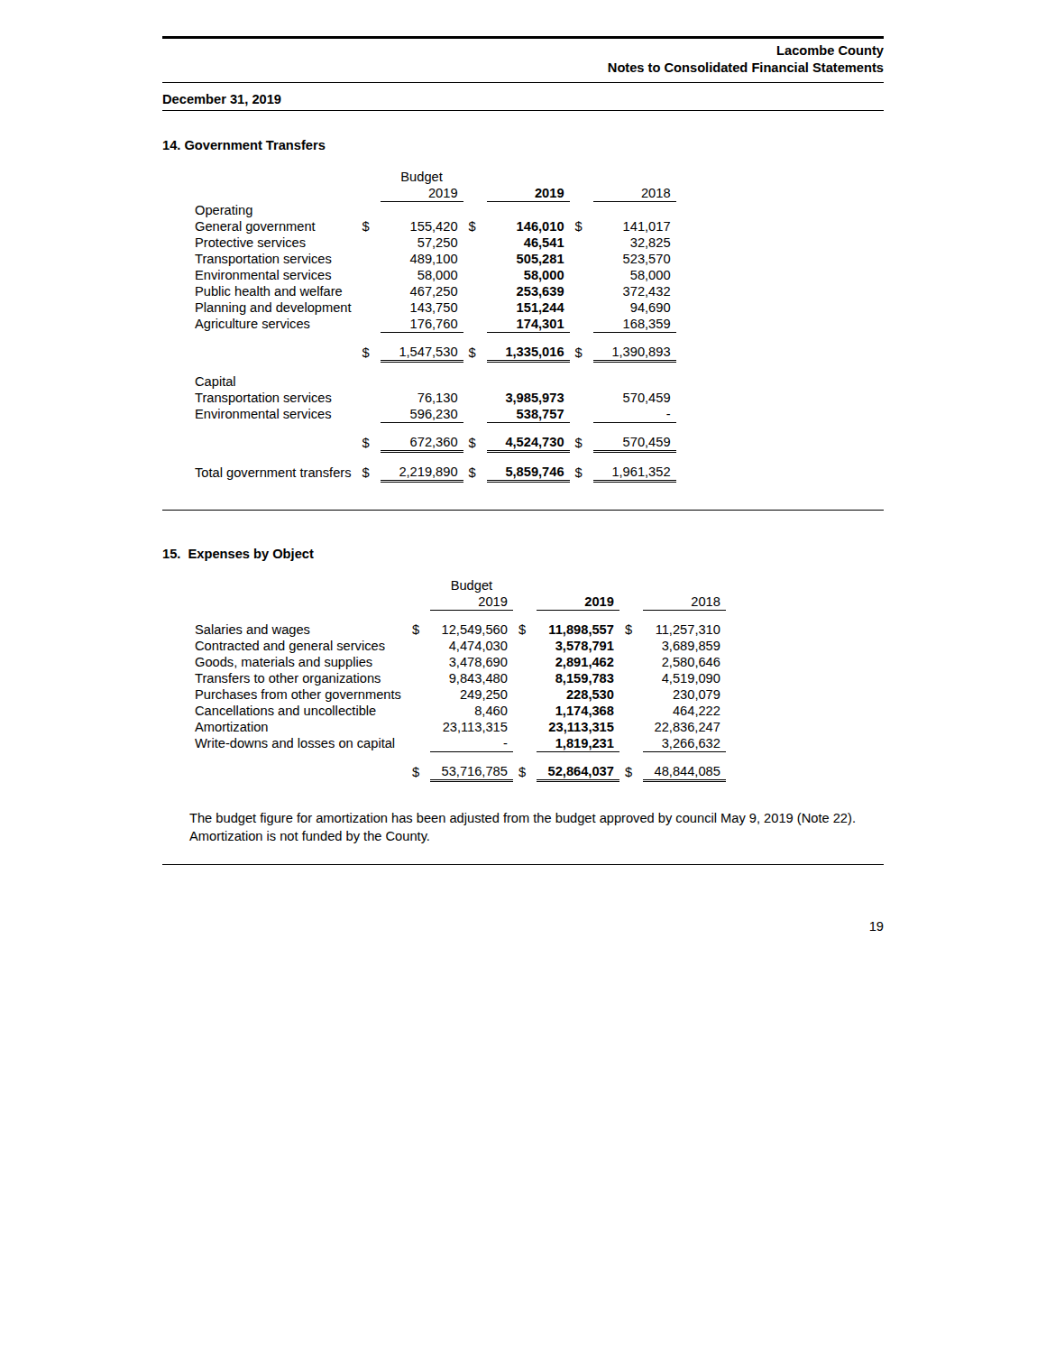Lacombe County
Notes to Consolidated Financial Statements
December 31, 2019
14. Government Transfers
| | | Budget | | | | |
| | | 2019 | | 2019 | | 2018 |
| Operating | | | | | | |
| General government | $ | 155,420 | $ | 146,010 | $ | 141,017 |
| Protective services | | 57,250 | | 46,541 | | 32,825 |
| Transportation services | | 489,100 | | 505,281 | | 523,570 |
| Environmental services | | 58,000 | | 58,000 | | 58,000 |
| Public health and welfare | | 467,250 | | 253,639 | | 372,432 |
| Planning and development | | 143,750 | | 151,244 | | 94,690 |
| Agriculture services | | 176,760 | | 174,301 | | 168,359 |
| | $ | 1,547,530 | $ | 1,335,016 | $ | 1,390,893 |
| Capital | | | | | | |
| Transportation services | | 76,130 | | 3,985,973 | | 570,459 |
| Environmental services | | 596,230 | | 538,757 | | - |
| | $ | 672,360 | $ | 4,524,730 | $ | 570,459 |
| Total government transfers | $ | 2,219,890 | $ | 5,859,746 | $ | 1,961,352 |
15. Expenses by Object
| | | Budget | | | | |
| | | 2019 | | 2019 | | 2018 |
| Salaries and wages | $ | 12,549,560 | $ | 11,898,557 | $ | 11,257,310 |
| Contracted and general services | | 4,474,030 | | 3,578,791 | | 3,689,859 |
| Goods, materials and supplies | | 3,478,690 | | 2,891,462 | | 2,580,646 |
| Transfers to other organizations | | 9,843,480 | | 8,159,783 | | 4,519,090 |
| Purchases from other governments | | 249,250 | | 228,530 | | 230,079 |
| Cancellations and uncollectible | | 8,460 | | 1,174,368 | | 464,222 |
| Amortization | | 23,113,315 | | 23,113,315 | | 22,836,247 |
| Write-downs and losses on capital | | - | | 1,819,231 | | 3,266,632 |
| | $ | 53,716,785 | $ | 52,864,037 | $ | 48,844,085 |
The budget figure for amortization has been adjusted from the budget approved by council May 9, 2019 (Note 22). Amortization is not funded by the County.
19